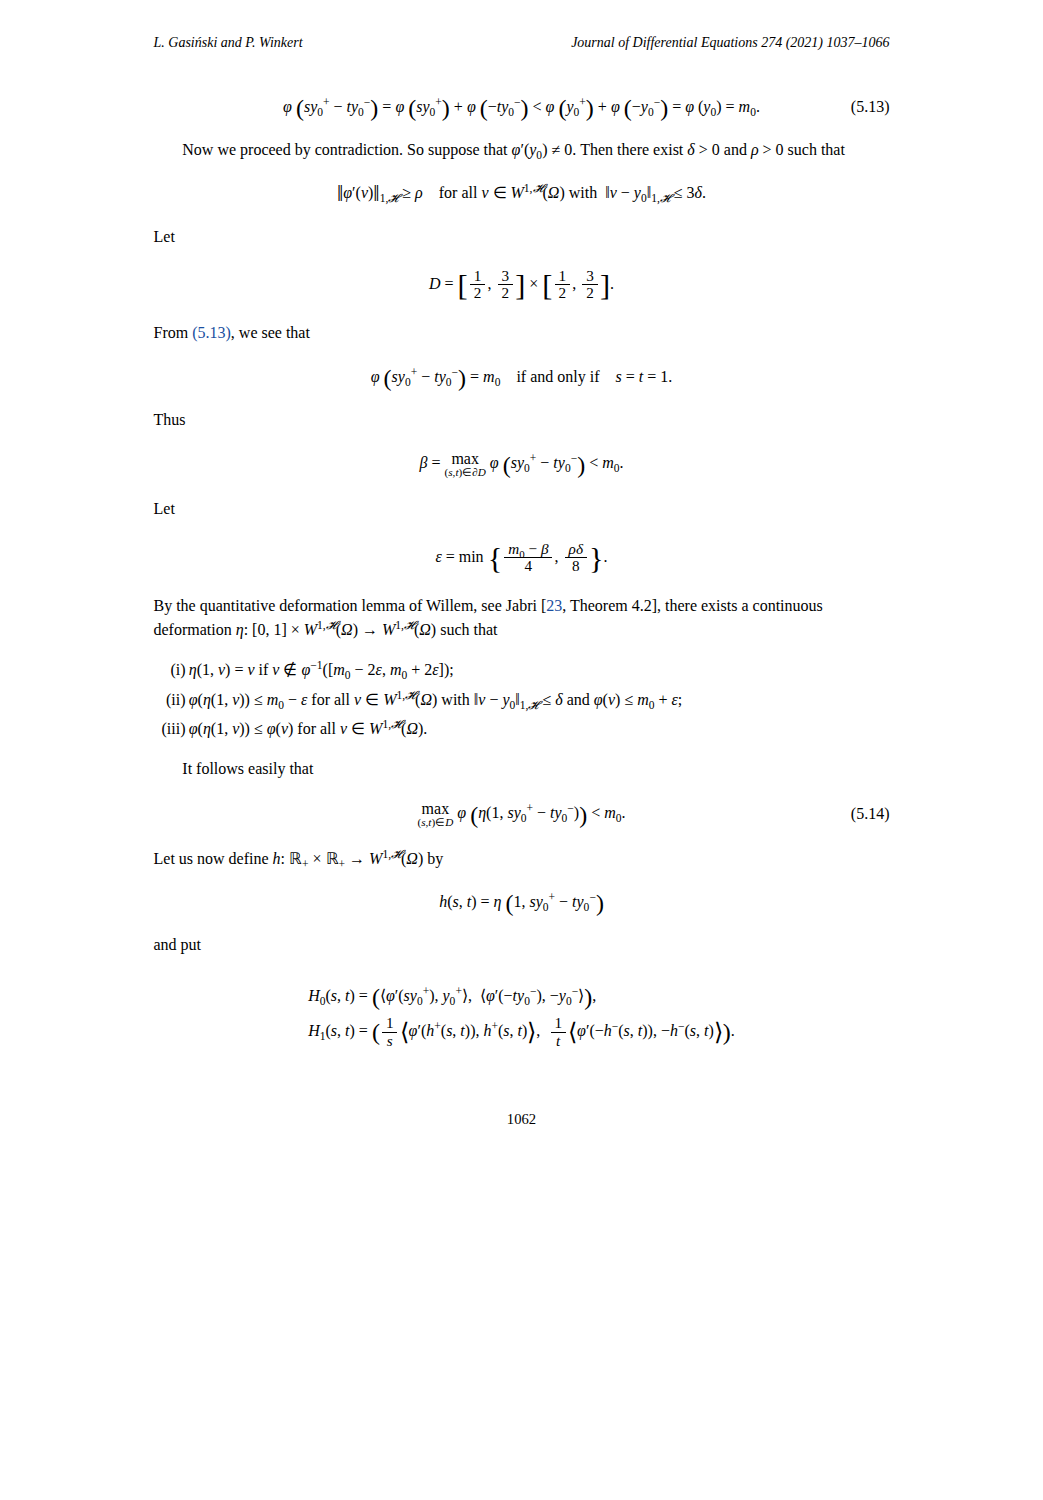L. Gasiński and P. Winkert
Journal of Differential Equations 274 (2021) 1037–1066
φ (sy0+ − ty0−) = φ (sy0+) + φ (−ty0−) < φ (y0+) + φ (−y0−) = φ (y0) = m0. (5.13)
Now we proceed by contradiction. So suppose that φ′(y0) ≠ 0. Then there exist δ > 0 and ρ > 0 such that
‖φ′(v)‖1,𝓗 ≥ ρ for all v ∈ W1,𝓗(Ω) with ‖v − y0‖1,𝓗 ≤ 3δ.
Let
D = [12, 32] × [12, 32].
From (5.13), we see that
φ (sy0+ − ty0−) = m0 if and only if s = t = 1.
Thus
β = max(s,t)∈∂D φ (sy0+ − ty0−) < m0.
Let
ε = min {m0 − β 4, ρδ 8}.
By the quantitative deformation lemma of Willem, see Jabri [23, Theorem 4.2], there exists a continuous deformation η: [0, 1] × W1,𝓗(Ω) → W1,𝓗(Ω) such that
(i) η(1, v) = v if v ∉ φ−1([m0 − 2ε, m0 + 2ε]);
(ii) φ(η(1, v)) ≤ m0 − ε for all v ∈ W1,𝓗(Ω) with ‖v − y0‖1,𝓗 ≤ δ and φ(v) ≤ m0 + ε;
(iii) φ(η(1, v)) ≤ φ(v) for all v ∈ W1,𝓗(Ω).
It follows easily that
max(s,t)∈D φ (η(1, sy0+ − ty0−)) < m0. (5.14)
Let us now define h: ℝ+ × ℝ+ → W1,𝓗(Ω) by
h(s, t) = η (1, sy0+ − ty0−)
and put
H0(s, t) = (⟨φ′(sy0+), y0+⟩, ⟨φ′(−ty0−), −y0−⟩),
H1(s, t) = (1 s⟨φ′(h+(s, t)), h+(s, t)⟩, 1 t⟨φ′(−h−(s, t)), −h−(s, t)⟩).
1062